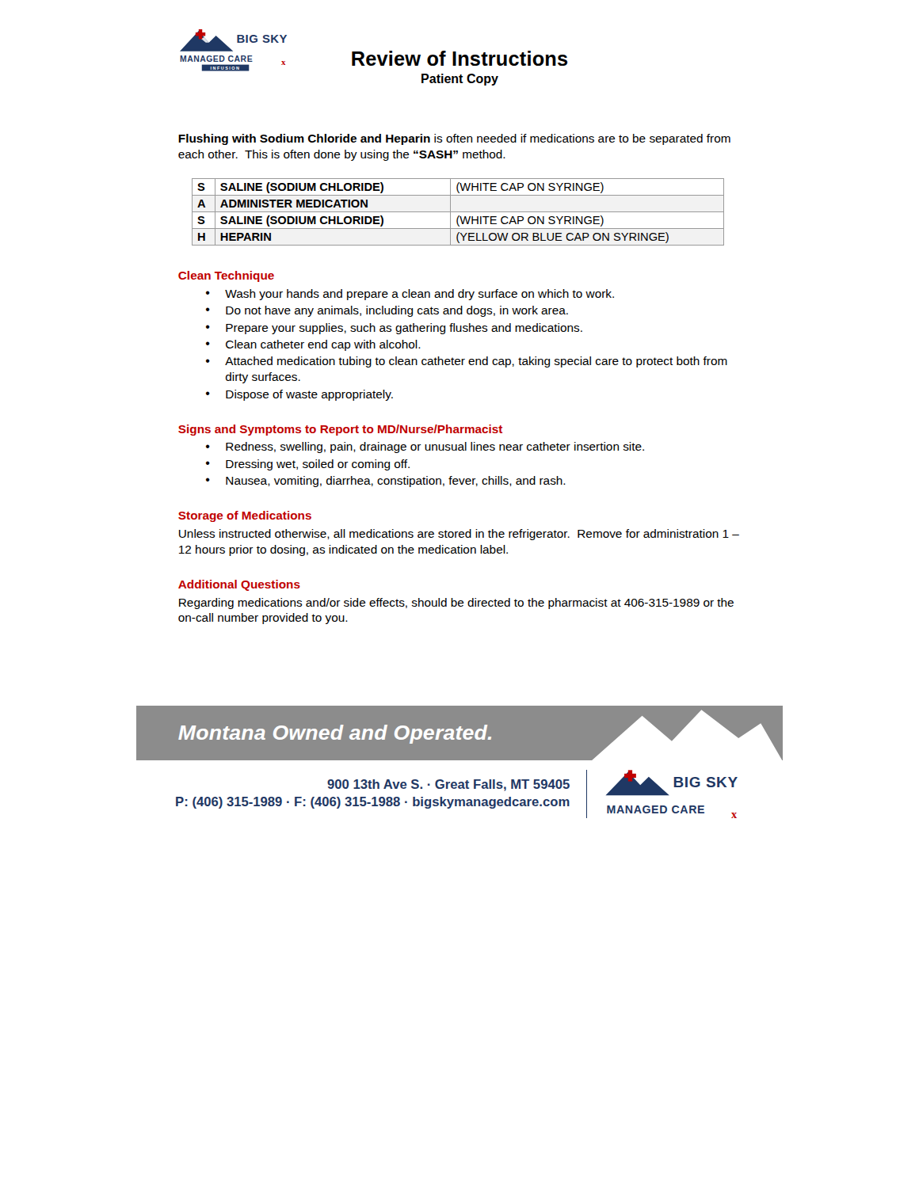Big Sky Managed Care Infusion BIG SKY MANAGED CARE x INFUSION
Review of Instructions
Patient Copy
Flushing with Sodium Chloride and Heparin is often needed if medications are to be separated from each other. This is often done by using the “SASH” method.
| S | SALINE (SODIUM CHLORIDE) | (WHITE CAP ON SYRINGE) |
| A | ADMINISTER MEDICATION | |
| S | SALINE (SODIUM CHLORIDE) | (WHITE CAP ON SYRINGE) |
| H | HEPARIN | (YELLOW OR BLUE CAP ON SYRINGE) |
Clean Technique
Wash your hands and prepare a clean and dry surface on which to work.
Do not have any animals, including cats and dogs, in work area.
Prepare your supplies, such as gathering flushes and medications.
Clean catheter end cap with alcohol.
Attached medication tubing to clean catheter end cap, taking special care to protect both from dirty surfaces.
Dispose of waste appropriately.
Signs and Symptoms to Report to MD/Nurse/Pharmacist
Redness, swelling, pain, drainage or unusual lines near catheter insertion site.
Dressing wet, soiled or coming off.
Nausea, vomiting, diarrhea, constipation, fever, chills, and rash.
Storage of Medications
Unless instructed otherwise, all medications are stored in the refrigerator. Remove for administration 1 – 12 hours prior to dosing, as indicated on the medication label.
Additional Questions
Regarding medications and/or side effects, should be directed to the pharmacist at 406-315-1989 or the on-call number provided to you.
Montana Owned and Operated.
900 13th Ave S. · Great Falls, MT 59405
P: (406) 315-1989 · F: (406) 315-1988 · bigskymanagedcare.com
Big Sky Managed Care BIG SKY MANAGED CARE x